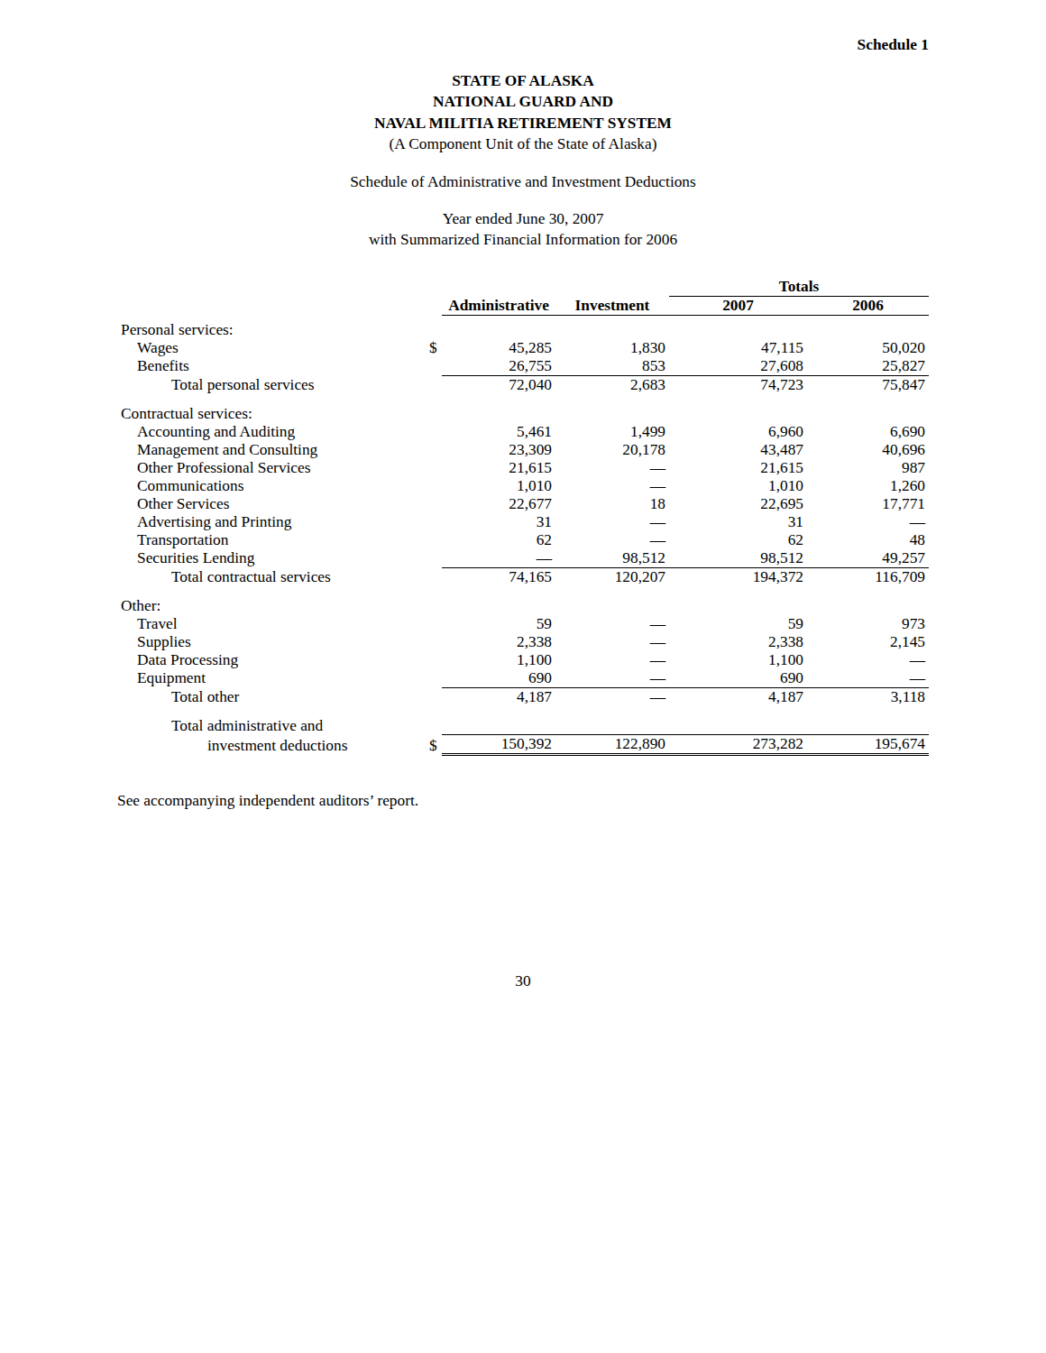Schedule 1
STATE OF ALASKA
NATIONAL GUARD AND
NAVAL MILITIA RETIREMENT SYSTEM
(A Component Unit of the State of Alaska)
Schedule of Administrative and Investment Deductions
Year ended June 30, 2007
with Summarized Financial Information for 2006
| | | | | Totals |
| | | Administrative | Investment | 2007 | 2006 |
| Personal services: | | | | | |
| Wages | $ | 45,285 | 1,830 | 47,115 | 50,020 |
| Benefits | | 26,755 | 853 | 27,608 | 25,827 |
| Total personal services | | 72,040 | 2,683 | 74,723 | 75,847 |
| Contractual services: | | | | | |
| Accounting and Auditing | | 5,461 | 1,499 | 6,960 | 6,690 |
| Management and Consulting | | 23,309 | 20,178 | 43,487 | 40,696 |
| Other Professional Services | | 21,615 | — | 21,615 | 987 |
| Communications | | 1,010 | — | 1,010 | 1,260 |
| Other Services | | 22,677 | 18 | 22,695 | 17,771 |
| Advertising and Printing | | 31 | — | 31 | — |
| Transportation | | 62 | — | 62 | 48 |
| Securities Lending | | — | 98,512 | 98,512 | 49,257 |
| Total contractual services | | 74,165 | 120,207 | 194,372 | 116,709 |
| Other: | | | | | |
| Travel | | 59 | — | 59 | 973 |
| Supplies | | 2,338 | — | 2,338 | 2,145 |
| Data Processing | | 1,100 | — | 1,100 | — |
| Equipment | | 690 | — | 690 | — |
| Total other | | 4,187 | — | 4,187 | 3,118 |
| Total administrative and | | | | | |
| investment deductions | $ | 150,392 | 122,890 | 273,282 | 195,674 |
See accompanying independent auditors’ report.
30